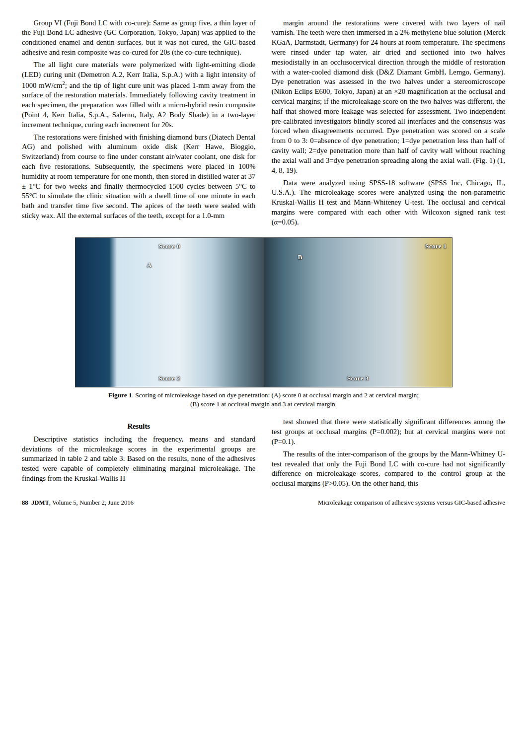Group VI (Fuji Bond LC with co-cure): Same as group five, a thin layer of the Fuji Bond LC adhesive (GC Corporation, Tokyo, Japan) was applied to the conditioned enamel and dentin surfaces, but it was not cured, the GIC-based adhesive and resin composite was co-cured for 20s (the co-cure technique).
The all light cure materials were polymerized with light-emitting diode (LED) curing unit (Demetron A.2, Kerr Italia, S.p.A.) with a light intensity of 1000 mW/cm2; and the tip of light cure unit was placed 1-mm away from the surface of the restoration materials. Immediately following cavity treatment in each specimen, the preparation was filled with a micro-hybrid resin composite (Point 4, Kerr Italia, S.p.A., Salerno, Italy, A2 Body Shade) in a two-layer increment technique, curing each increment for 20s.
The restorations were finished with finishing diamond burs (Diatech Dental AG) and polished with aluminum oxide disk (Kerr Hawe, Bioggio, Switzerland) from course to fine under constant air/water coolant, one disk for each five restorations. Subsequently, the specimens were placed in 100% humidity at room temperature for one month, then stored in distilled water at 37 ± 1°C for two weeks and finally thermocycled 1500 cycles between 5°C to 55°C to simulate the clinic situation with a dwell time of one minute in each bath and transfer time five second. The apices of the teeth were sealed with sticky wax. All the external surfaces of the teeth, except for a 1.0-mm
margin around the restorations were covered with two layers of nail varnish. The teeth were then immersed in a 2% methylene blue solution (Merck KGaA, Darmstadt, Germany) for 24 hours at room temperature. The specimens were rinsed under tap water, air dried and sectioned into two halves mesiodistally in an occlusocervical direction through the middle of restoration with a water-cooled diamond disk (D&Z Diamant GmbH, Lemgo, Germany). Dye penetration was assessed in the two halves under a stereomicroscope (Nikon Eclips E600, Tokyo, Japan) at an ×20 magnification at the occlusal and cervical margins; if the microleakage score on the two halves was different, the half that showed more leakage was selected for assessment. Two independent pre-calibrated investigators blindly scored all interfaces and the consensus was forced when disagreements occurred. Dye penetration was scored on a scale from 0 to 3: 0=absence of dye penetration; 1=dye penetration less than half of cavity wall; 2=dye penetration more than half of cavity wall without reaching the axial wall and 3=dye penetration spreading along the axial wall. (Fig. 1) (1, 4, 8, 19).
Data were analyzed using SPSS-18 software (SPSS Inc, Chicago, IL, U.S.A.). The microleakage scores were analyzed using the non-parametric Kruskal-Wallis H test and Mann-Whiteney U-test. The occlusal and cervical margins were compared with each other with Wilcoxon signed rank test (α=0.05).
Score 0 A Score 2
B Score 1 Score 3
Figure 1. Scoring of microleakage based on dye penetration: (A) score 0 at occlusal margin and 2 at cervical margin;
(B) score 1 at occlusal margin and 3 at cervical margin.
Results
Descriptive statistics including the frequency, means and standard deviations of the microleakage scores in the experimental groups are summarized in table 2 and table 3. Based on the results, none of the adhesives tested were capable of completely eliminating marginal microleakage. The findings from the Kruskal-Wallis H
test showed that there were statistically significant differences among the test groups at occlusal margins (P=0.002); but at cervical margins were not (P=0.1).
The results of the inter-comparison of the groups by the Mann-Whitney U-test revealed that only the Fuji Bond LC with co-cure had not significantly difference on microleakage scores, compared to the control group at the occlusal margins (P>0.05). On the other hand, this
88 JDMT, Volume 5, Number 2, June 2016
Microleakage comparison of adhesive systems versus GIC-based adhesive